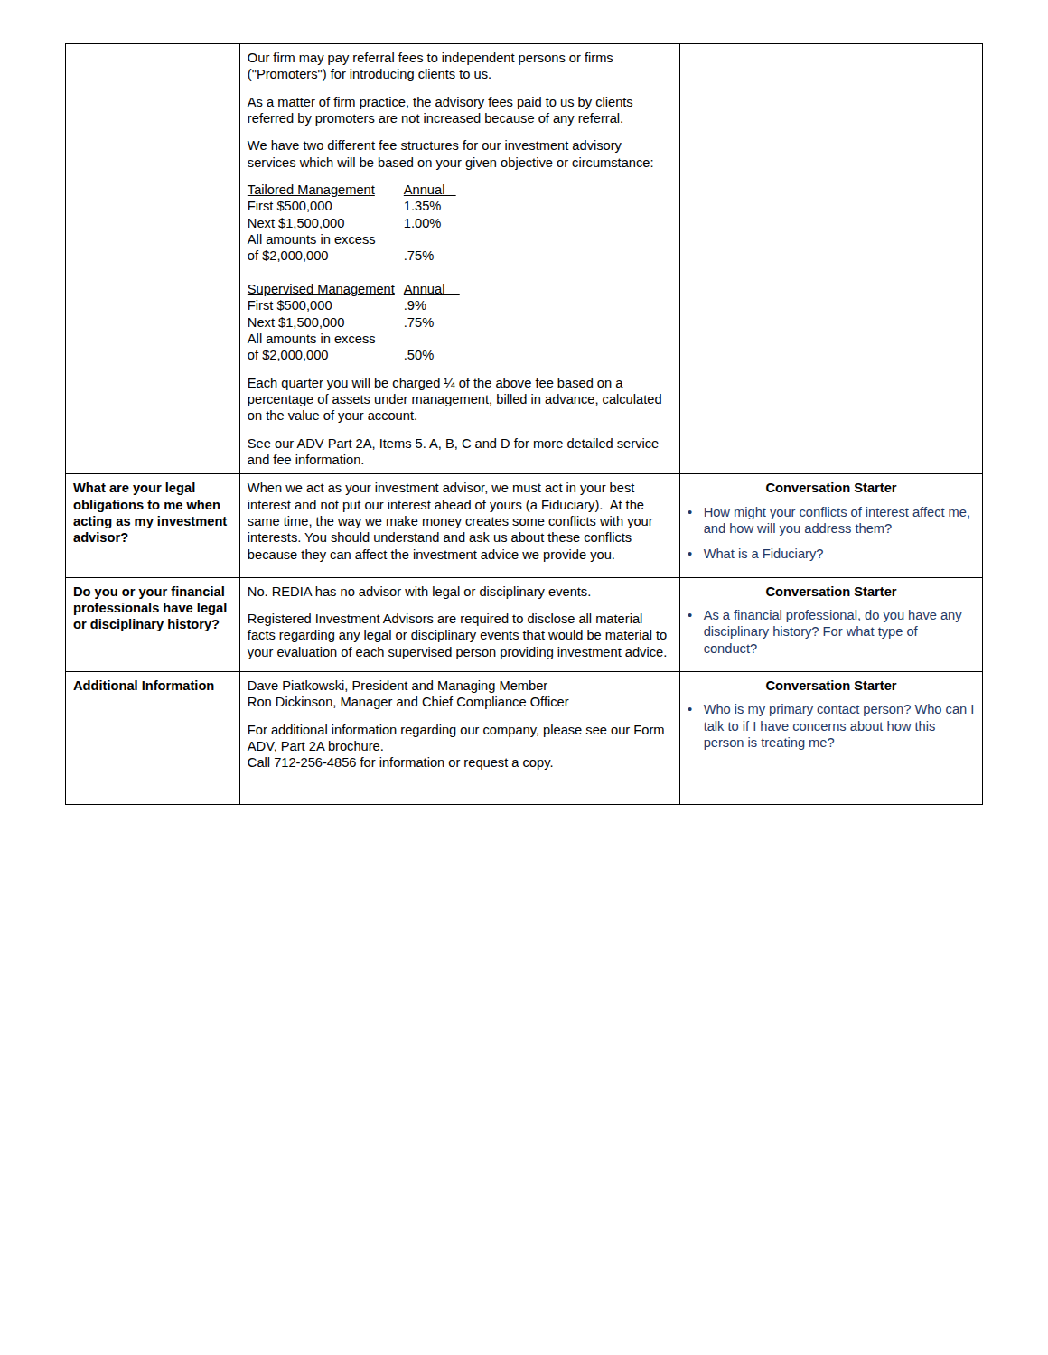| | Our firm may pay referral fees to independent persons or firms ("Promoters") for introducing clients to us. As a matter of firm practice, the advisory fees paid to us by clients referred by promoters are not increased because of any referral. We have two different fee structures for our investment advisory services which will be based on your given objective or circumstance: / Tailored Management / Annual / / First $500,000 / 1.35% / / Next $1,500,000 / 1.00% / / All amounts in excess / / / of $2,000,000 / .75% / / Supervised Management / Annual / / First $500,000 / .9% / / Next $1,500,000 / .75% / / All amounts in excess / / / of $2,000,000 / .50% / Each quarter you will be charged ¼ of the above fee based on a percentage of assets under management, billed in advance, calculated on the value of your account. See our ADV Part 2A, Items 5. A, B, C and D for more detailed service and fee information. | |
| What are your legal obligations to me when acting as my investment advisor? | When we act as your investment advisor, we must act in your best interest and not put our interest ahead of yours (a Fiduciary). At the same time, the way we make money creates some conflicts with your interests. You should understand and ask us about these conflicts because they can affect the investment advice we provide you. | Conversation Starter How might your conflicts of interest affect me, and how will you address them? What is a Fiduciary? |
| Do you or your financial professionals have legal or disciplinary history? | No. REDIA has no advisor with legal or disciplinary events. Registered Investment Advisors are required to disclose all material facts regarding any legal or disciplinary events that would be material to your evaluation of each supervised person providing investment advice. | Conversation Starter As a financial professional, do you have any disciplinary history? For what type of conduct? |
| Additional Information | Dave Piatkowski, President and Managing Member Ron Dickinson, Manager and Chief Compliance Officer For additional information regarding our company, please see our Form ADV, Part 2A brochure. Call 712-256-4856 for information or request a copy. | Conversation Starter Who is my primary contact person? Who can I talk to if I have concerns about how this person is treating me? |